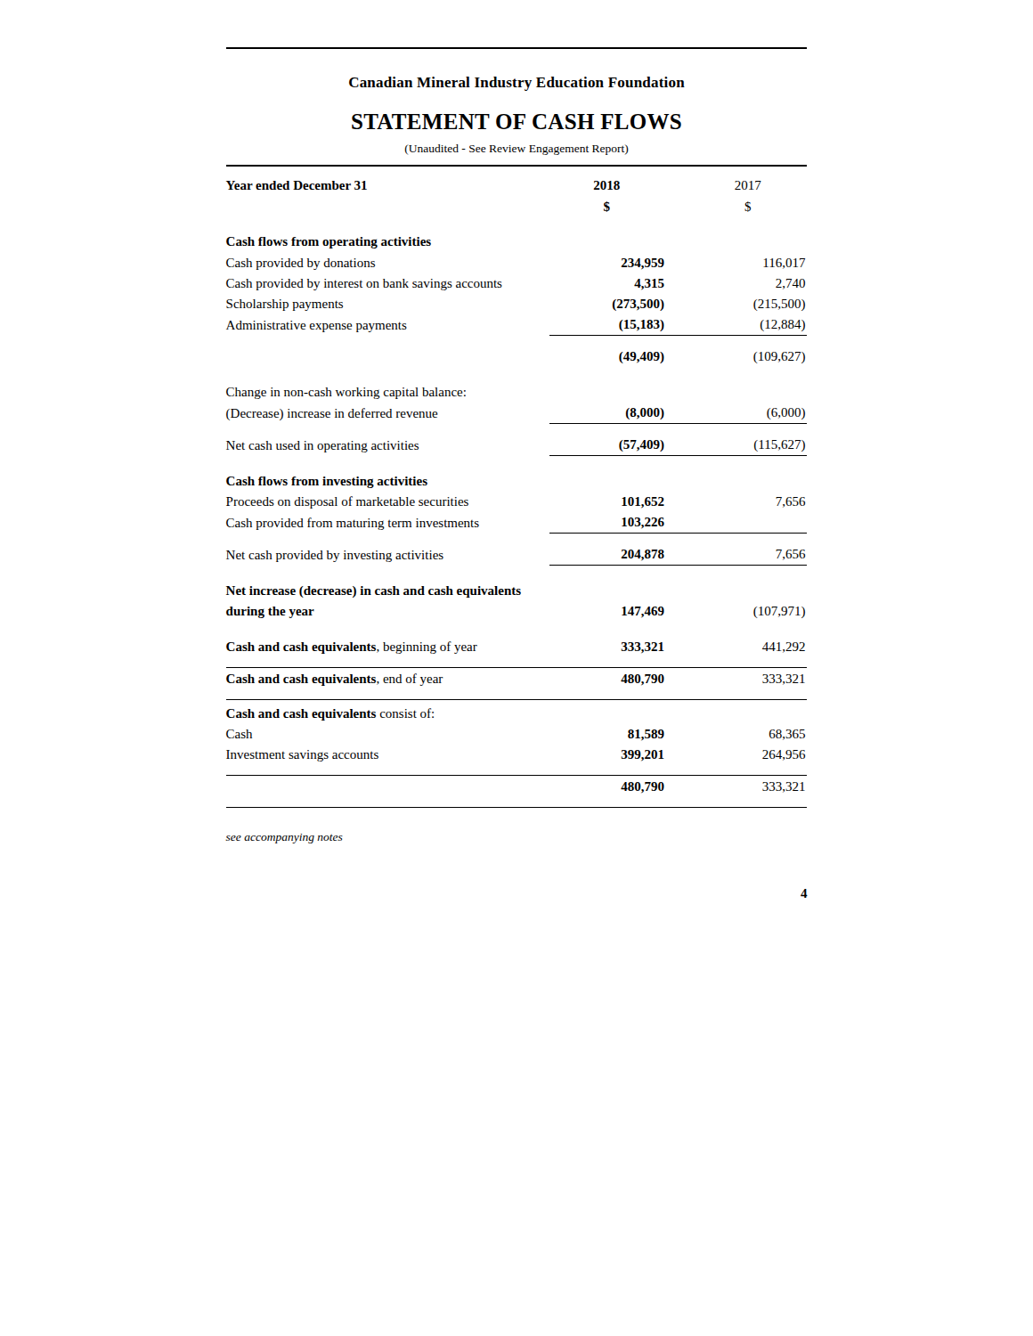Canadian Mineral Industry Education Foundation
STATEMENT OF CASH FLOWS
(Unaudited - See Review Engagement Report)
| Year ended December 31 | 2018 | 2017 |
| | $ | $ |
| Cash flows from operating activities | | |
| Cash provided by donations | 234,959 | 116,017 |
| Cash provided by interest on bank savings accounts | 4,315 | 2,740 |
| Scholarship payments | (273,500) | (215,500) |
| Administrative expense payments | (15,183) | (12,884) |
| | (49,409) | (109,627) |
| Change in non-cash working capital balance: | | |
| (Decrease) increase in deferred revenue | (8,000) | (6,000) |
| Net cash used in operating activities | (57,409) | (115,627) |
| Cash flows from investing activities | | |
| Proceeds on disposal of marketable securities | 101,652 | 7,656 |
| Cash provided from maturing term investments | 103,226 | |
| Net cash provided by investing activities | 204,878 | 7,656 |
| Net increase (decrease) in cash and cash equivalents | | |
| during the year | 147,469 | (107,971) |
| Cash and cash equivalents , beginning of year | 333,321 | 441,292 |
| Cash and cash equivalents , end of year | 480,790 | 333,321 |
| Cash and cash equivalents consist of: | | |
| Cash | 81,589 | 68,365 |
| Investment savings accounts | 399,201 | 264,956 |
| | 480,790 | 333,321 |
see accompanying notes
4